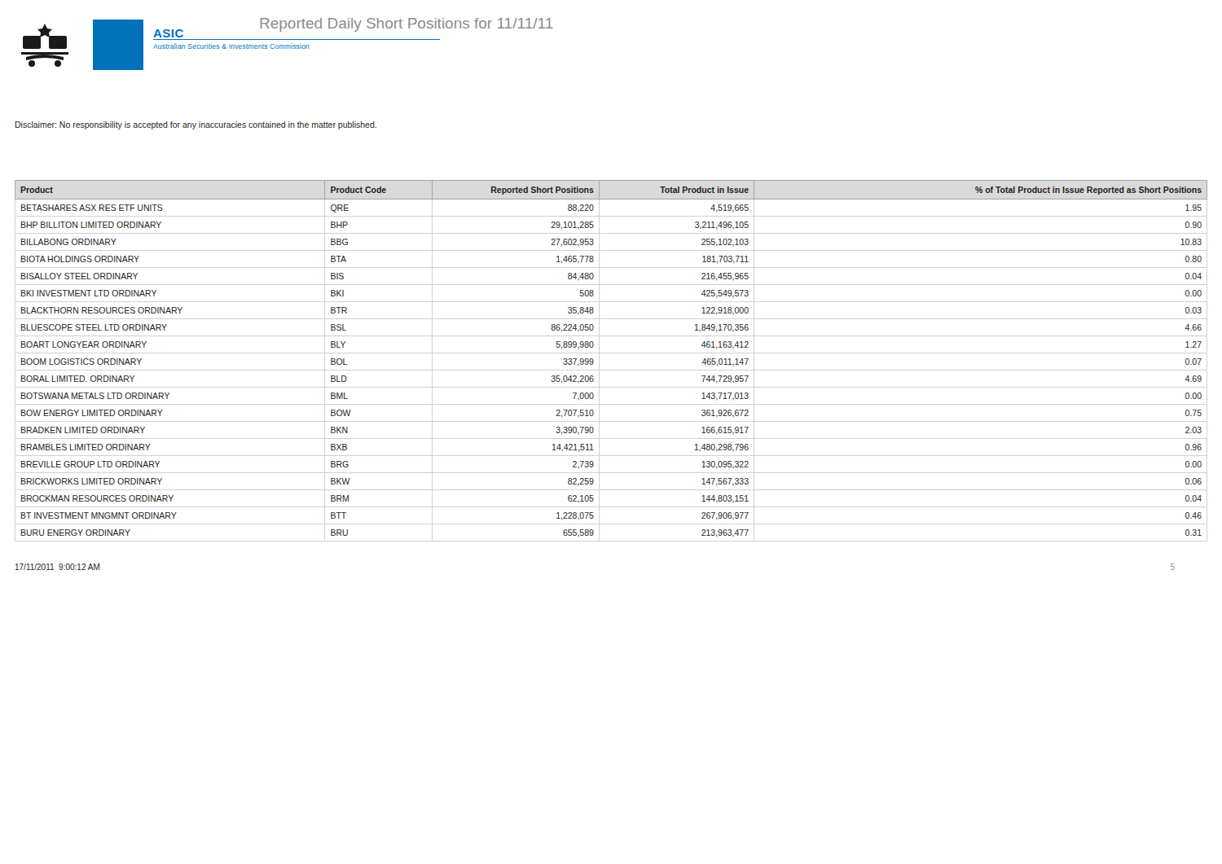ASIC
Australian Securities & Investments Commission
Reported Daily Short Positions for 11/11/11
Disclaimer: No responsibility is accepted for any inaccuracies contained in the matter published.
| Product | Product Code | Reported Short Positions | Total Product in Issue | % of Total Product in Issue Reported as Short Positions |
| --- | --- | --- | --- | --- |
| BETASHARES ASX RES ETF UNITS | QRE | 88,220 | 4,519,665 | 1.95 |
| BHP BILLITON LIMITED ORDINARY | BHP | 29,101,285 | 3,211,496,105 | 0.90 |
| BILLABONG ORDINARY | BBG | 27,602,953 | 255,102,103 | 10.83 |
| BIOTA HOLDINGS ORDINARY | BTA | 1,465,778 | 181,703,711 | 0.80 |
| BISALLOY STEEL ORDINARY | BIS | 84,480 | 216,455,965 | 0.04 |
| BKI INVESTMENT LTD ORDINARY | BKI | 508 | 425,549,573 | 0.00 |
| BLACKTHORN RESOURCES ORDINARY | BTR | 35,848 | 122,918,000 | 0.03 |
| BLUESCOPE STEEL LTD ORDINARY | BSL | 86,224,050 | 1,849,170,356 | 4.66 |
| BOART LONGYEAR ORDINARY | BLY | 5,899,980 | 461,163,412 | 1.27 |
| BOOM LOGISTICS ORDINARY | BOL | 337,999 | 465,011,147 | 0.07 |
| BORAL LIMITED. ORDINARY | BLD | 35,042,206 | 744,729,957 | 4.69 |
| BOTSWANA METALS LTD ORDINARY | BML | 7,000 | 143,717,013 | 0.00 |
| BOW ENERGY LIMITED ORDINARY | BOW | 2,707,510 | 361,926,672 | 0.75 |
| BRADKEN LIMITED ORDINARY | BKN | 3,390,790 | 166,615,917 | 2.03 |
| BRAMBLES LIMITED ORDINARY | BXB | 14,421,511 | 1,480,298,796 | 0.96 |
| BREVILLE GROUP LTD ORDINARY | BRG | 2,739 | 130,095,322 | 0.00 |
| BRICKWORKS LIMITED ORDINARY | BKW | 82,259 | 147,567,333 | 0.06 |
| BROCKMAN RESOURCES ORDINARY | BRM | 62,105 | 144,803,151 | 0.04 |
| BT INVESTMENT MNGMNT ORDINARY | BTT | 1,228,075 | 267,906,977 | 0.46 |
| BURU ENERGY ORDINARY | BRU | 655,589 | 213,963,477 | 0.31 |
17/11/2011 9:00:12 AM 5